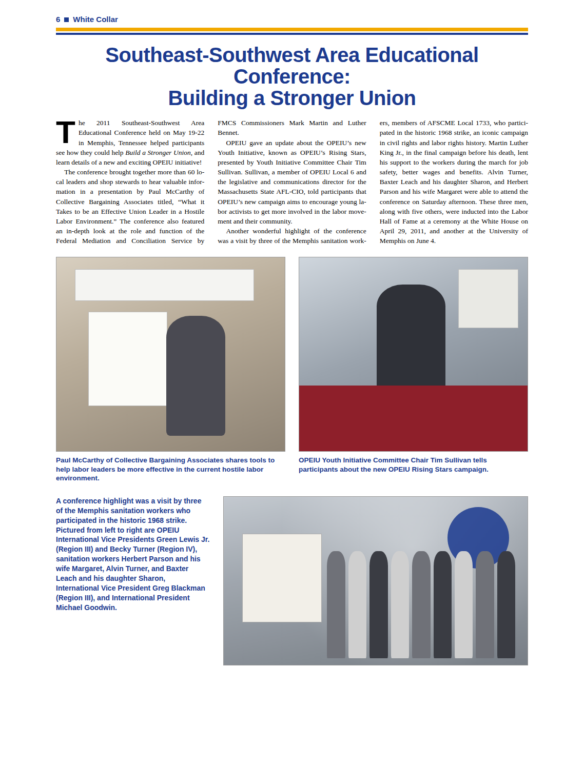6 White Collar
Southeast-Southwest Area Educational Conference:
Building a Stronger Union
The 2011 Southeast-Southwest Area Educational Conference held on May 19-22 in Memphis, Tennessee helped participants see how they could help Build a Stronger Union, and learn details of a new and exciting OPEIU initiative!
The conference brought together more than 60 local leaders and shop stewards to hear valuable information in a presentation by Paul McCarthy of Collective Bargaining Associates titled, “What it Takes to be an Effective Union Leader in a Hostile Labor Environment.” The conference also featured an in-depth look at the role and function of the Federal Mediation and Conciliation Service by FMCS Commissioners Mark Martin and Luther Bennet.
OPEIU gave an update about the OPEIU’s new Youth Initiative, known as OPEIU’s Rising Stars, presented by Youth Initiative Committee Chair Tim Sullivan. Sullivan, a member of OPEIU Local 6 and the legislative and communications director for the Massachusetts State AFL-CIO, told participants that OPEIU’s new campaign aims to encourage young labor activists to get more involved in the labor movement and their community.
Another wonderful highlight of the conference was a visit by three of the Memphis sanitation workers, members of AFSCME Local 1733, who participated in the historic 1968 strike, an iconic campaign in civil rights and labor rights history. Martin Luther King Jr., in the final campaign before his death, lent his support to the workers during the march for job safety, better wages and benefits. Alvin Turner, Baxter Leach and his daughter Sharon, and Herbert Parson and his wife Margaret were able to attend the conference on Saturday afternoon. These three men, along with five others, were inducted into the Labor Hall of Fame at a ceremony at the White House on April 29, 2011, and another at the University of Memphis on June 4.
Paul McCarthy of Collective Bargaining Associates shares tools to help labor leaders be more effective in the current hostile labor environment.
OPEIU Youth Initiative Committee Chair Tim Sullivan tells participants about the new OPEIU Rising Stars campaign.
A conference highlight was a visit by three of the Memphis sanitation workers who participated in the historic 1968 strike. Pictured from left to right are OPEIU International Vice Presidents Green Lewis Jr. (Region III) and Becky Turner (Region IV), sanitation workers Herbert Parson and his wife Margaret, Alvin Turner, and Baxter Leach and his daughter Sharon, International Vice President Greg Blackman (Region III), and International President Michael Goodwin.